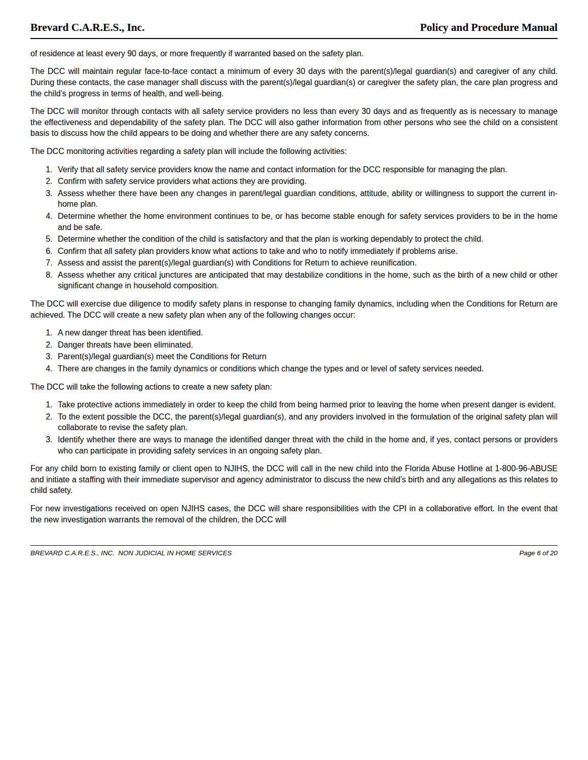Brevard C.A.R.E.S., Inc. Policy and Procedure Manual
of residence at least every 90 days, or more frequently if warranted based on the safety plan.
The DCC will maintain regular face-to-face contact a minimum of every 30 days with the parent(s)/legal guardian(s) and caregiver of any child. During these contacts, the case manager shall discuss with the parent(s)/legal guardian(s) or caregiver the safety plan, the care plan progress and the child’s progress in terms of health, and well-being.
The DCC will monitor through contacts with all safety service providers no less than every 30 days and as frequently as is necessary to manage the effectiveness and dependability of the safety plan. The DCC will also gather information from other persons who see the child on a consistent basis to discuss how the child appears to be doing and whether there are any safety concerns.
The DCC monitoring activities regarding a safety plan will include the following activities:
Verify that all safety service providers know the name and contact information for the DCC responsible for managing the plan.
Confirm with safety service providers what actions they are providing.
Assess whether there have been any changes in parent/legal guardian conditions, attitude, ability or willingness to support the current in-home plan.
Determine whether the home environment continues to be, or has become stable enough for safety services providers to be in the home and be safe.
Determine whether the condition of the child is satisfactory and that the plan is working dependably to protect the child.
Confirm that all safety plan providers know what actions to take and who to notify immediately if problems arise.
Assess and assist the parent(s)/legal guardian(s) with Conditions for Return to achieve reunification.
Assess whether any critical junctures are anticipated that may destabilize conditions in the home, such as the birth of a new child or other significant change in household composition.
The DCC will exercise due diligence to modify safety plans in response to changing family dynamics, including when the Conditions for Return are achieved. The DCC will create a new safety plan when any of the following changes occur:
A new danger threat has been identified.
Danger threats have been eliminated.
Parent(s)/legal guardian(s) meet the Conditions for Return
There are changes in the family dynamics or conditions which change the types and or level of safety services needed.
The DCC will take the following actions to create a new safety plan:
Take protective actions immediately in order to keep the child from being harmed prior to leaving the home when present danger is evident.
To the extent possible the DCC, the parent(s)/legal guardian(s), and any providers involved in the formulation of the original safety plan will collaborate to revise the safety plan.
Identify whether there are ways to manage the identified danger threat with the child in the home and, if yes, contact persons or providers who can participate in providing safety services in an ongoing safety plan.
For any child born to existing family or client open to NJIHS, the DCC will call in the new child into the Florida Abuse Hotline at 1-800-96-ABUSE and initiate a staffing with their immediate supervisor and agency administrator to discuss the new child’s birth and any allegations as this relates to child safety.
For new investigations received on open NJIHS cases, the DCC will share responsibilities with the CPI in a collaborative effort. In the event that the new investigation warrants the removal of the children, the DCC will
BREVARD C.A.R.E.S., INC. NON JUDICIAL IN HOME SERVICES Page 6 of 20